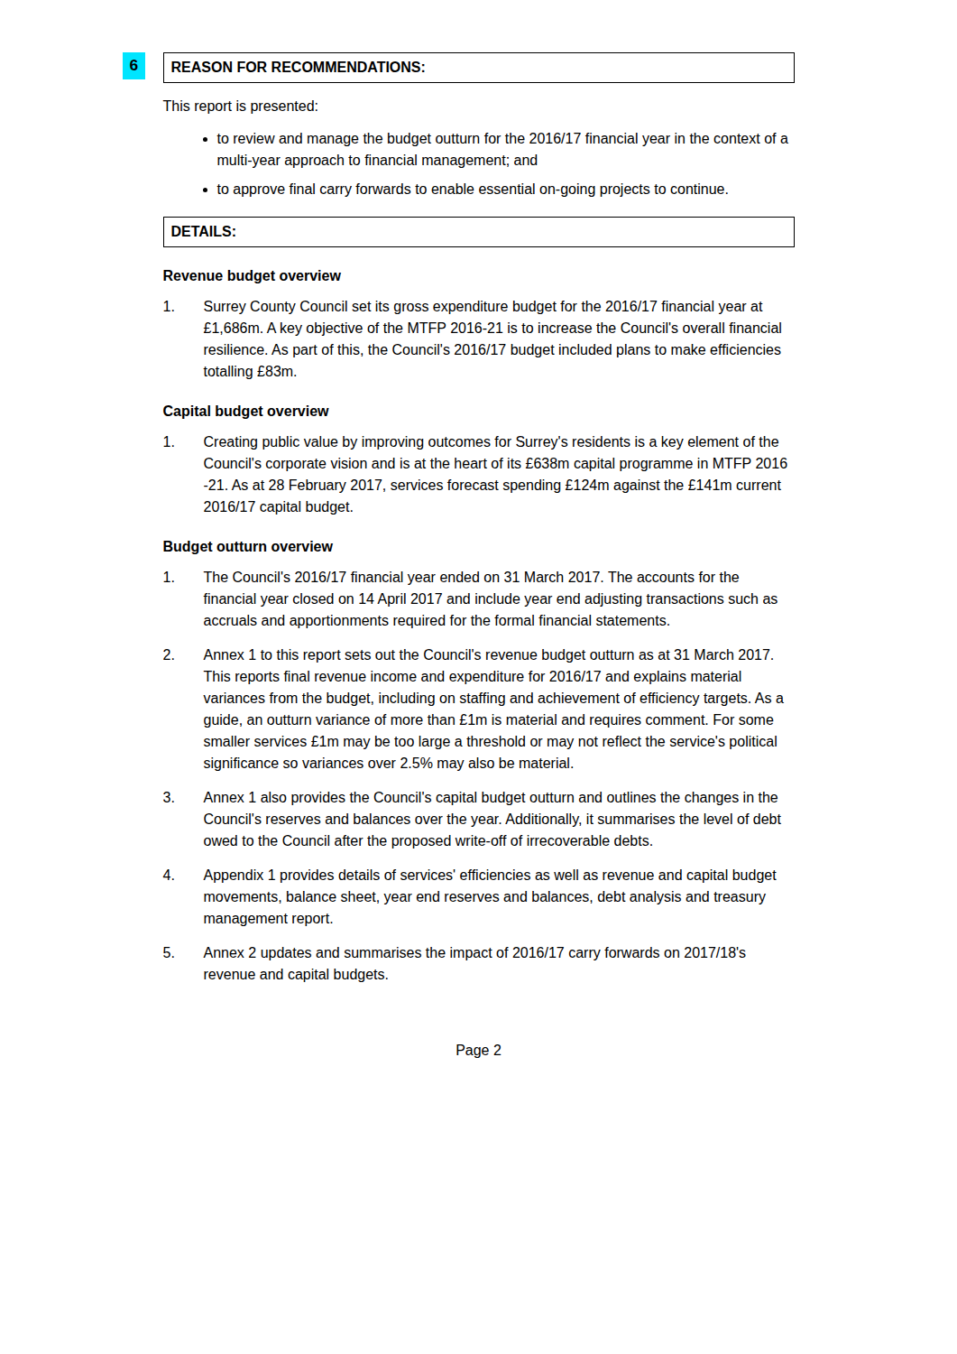6
REASON FOR RECOMMENDATIONS:
This report is presented:
to review and manage the budget outturn for the 2016/17 financial year in the context of a multi-year approach to financial management; and
to approve final carry forwards to enable essential on-going projects to continue.
DETAILS:
Revenue budget overview
Surrey County Council set its gross expenditure budget for the 2016/17 financial year at £1,686m. A key objective of the MTFP 2016-21 is to increase the Council's overall financial resilience. As part of this, the Council's 2016/17 budget included plans to make efficiencies totalling £83m.
Capital budget overview
Creating public value by improving outcomes for Surrey's residents is a key element of the Council's corporate vision and is at the heart of its £638m capital programme in MTFP 2016 -21. As at 28 February 2017, services forecast spending £124m against the £141m current 2016/17 capital budget.
Budget outturn overview
The Council's 2016/17 financial year ended on 31 March 2017. The accounts for the financial year closed on 14 April 2017 and include year end adjusting transactions such as accruals and apportionments required for the formal financial statements.
Annex 1 to this report sets out the Council's revenue budget outturn as at 31 March 2017. This reports final revenue income and expenditure for 2016/17 and explains material variances from the budget, including on staffing and achievement of efficiency targets. As a guide, an outturn variance of more than £1m is material and requires comment. For some smaller services £1m may be too large a threshold or may not reflect the service's political significance so variances over 2.5% may also be material.
Annex 1 also provides the Council's capital budget outturn and outlines the changes in the Council's reserves and balances over the year. Additionally, it summarises the level of debt owed to the Council after the proposed write-off of irrecoverable debts.
Appendix 1 provides details of services' efficiencies as well as revenue and capital budget movements, balance sheet, year end reserves and balances, debt analysis and treasury management report.
Annex 2 updates and summarises the impact of 2016/17 carry forwards on 2017/18's revenue and capital budgets.
Page 2